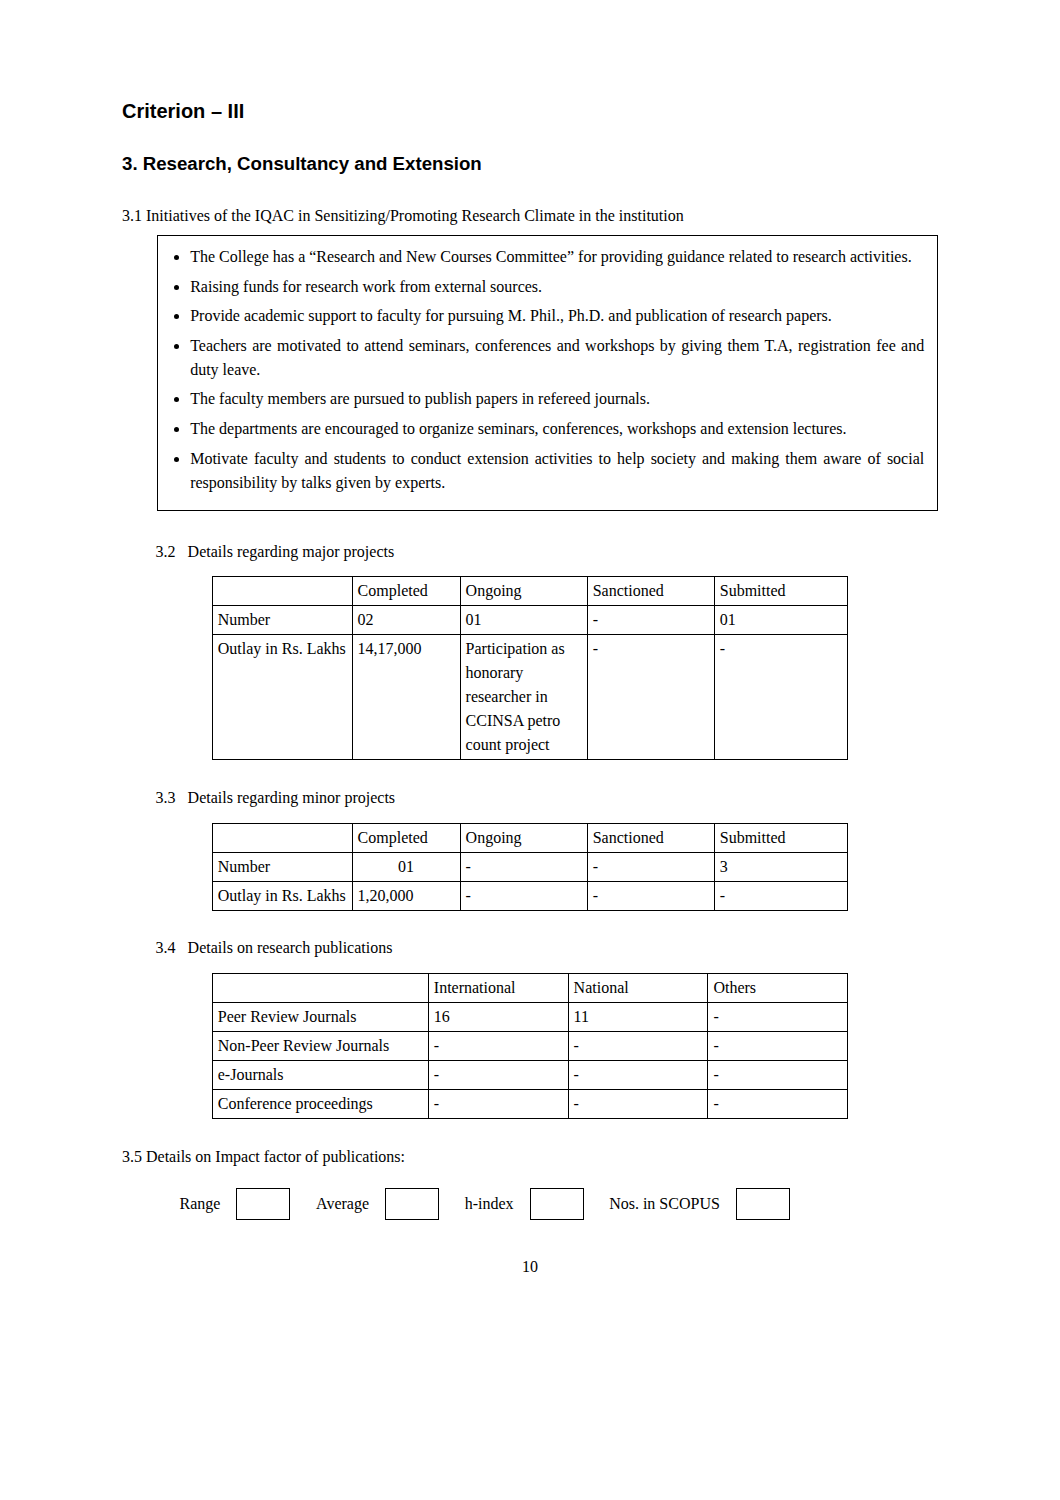Criterion – III
3. Research, Consultancy and Extension
3.1 Initiatives of the IQAC in Sensitizing/Promoting Research Climate in the institution
The College has a “Research and New Courses Committee” for providing guidance related to research activities.
Raising funds for research work from external sources.
Provide academic support to faculty for pursuing M. Phil., Ph.D. and publication of research papers.
Teachers are motivated to attend seminars, conferences and workshops by giving them T.A, registration fee and duty leave.
The faculty members are pursued to publish papers in refereed journals.
The departments are encouraged to organize seminars, conferences, workshops and extension lectures.
Motivate faculty and students to conduct extension activities to help society and making them aware of social responsibility by talks given by experts.
3.2 Details regarding major projects
| | Completed | Ongoing | Sanctioned | Submitted |
| Number | 02 | 01 | - | 01 |
| Outlay in Rs. Lakhs | 14,17,000 | Participation as honorary researcher in CCINSA petro count project | - | - |
3.3 Details regarding minor projects
| | Completed | Ongoing | Sanctioned | Submitted |
| Number | 01 | - | - | 3 |
| Outlay in Rs. Lakhs | 1,20,000 | - | - | - |
3.4 Details on research publications
| | International | National | Others |
| Peer Review Journals | 16 | 11 | - |
| Non-Peer Review Journals | - | - | - |
| e-Journals | - | - | - |
| Conference proceedings | - | - | - |
3.5 Details on Impact factor of publications:
Range Average h-index Nos. in SCOPUS
10